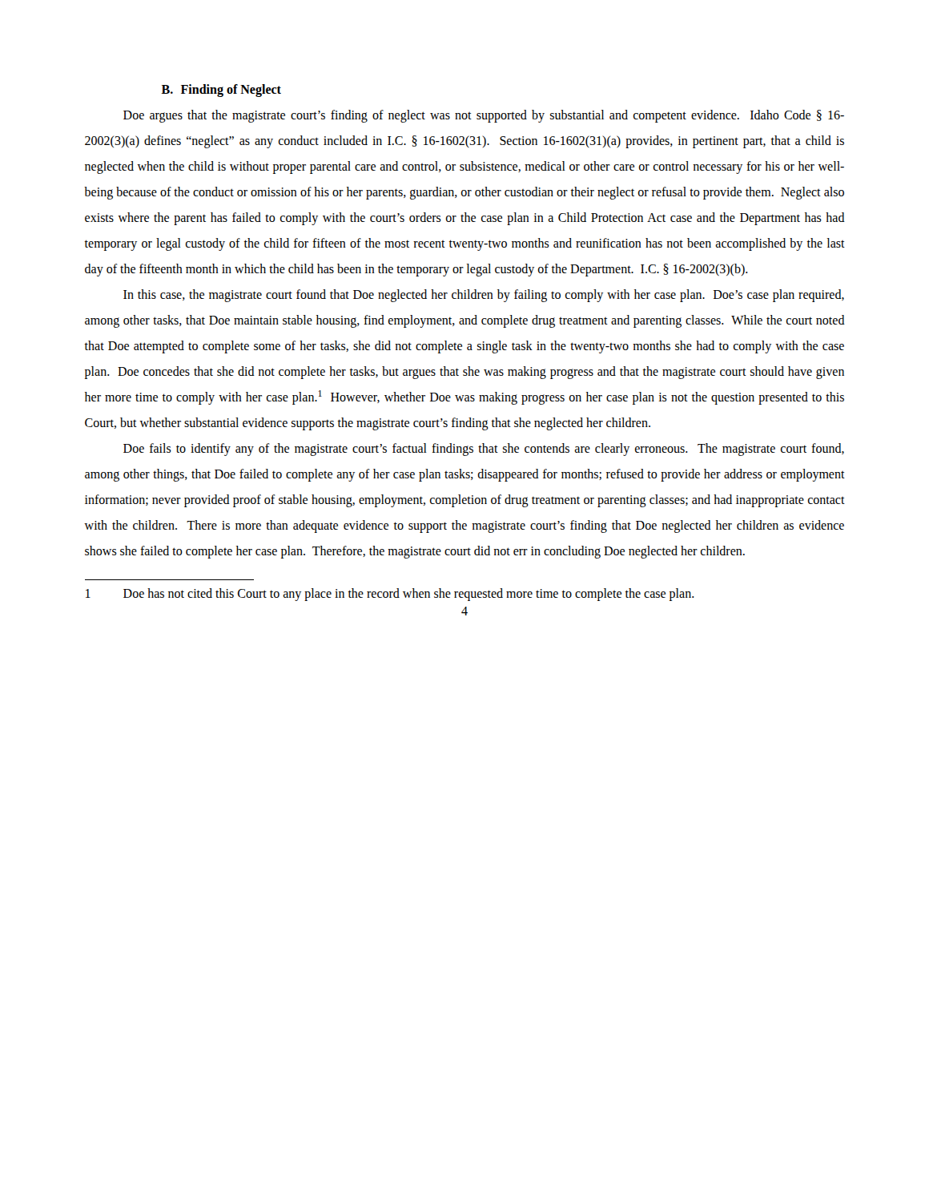B. Finding of Neglect
Doe argues that the magistrate court’s finding of neglect was not supported by substantial and competent evidence. Idaho Code § 16-2002(3)(a) defines “neglect” as any conduct included in I.C. § 16-1602(31). Section 16-1602(31)(a) provides, in pertinent part, that a child is neglected when the child is without proper parental care and control, or subsistence, medical or other care or control necessary for his or her well-being because of the conduct or omission of his or her parents, guardian, or other custodian or their neglect or refusal to provide them. Neglect also exists where the parent has failed to comply with the court’s orders or the case plan in a Child Protection Act case and the Department has had temporary or legal custody of the child for fifteen of the most recent twenty-two months and reunification has not been accomplished by the last day of the fifteenth month in which the child has been in the temporary or legal custody of the Department. I.C. § 16-2002(3)(b).
In this case, the magistrate court found that Doe neglected her children by failing to comply with her case plan. Doe’s case plan required, among other tasks, that Doe maintain stable housing, find employment, and complete drug treatment and parenting classes. While the court noted that Doe attempted to complete some of her tasks, she did not complete a single task in the twenty-two months she had to comply with the case plan. Doe concedes that she did not complete her tasks, but argues that she was making progress and that the magistrate court should have given her more time to comply with her case plan.1 However, whether Doe was making progress on her case plan is not the question presented to this Court, but whether substantial evidence supports the magistrate court’s finding that she neglected her children.
Doe fails to identify any of the magistrate court’s factual findings that she contends are clearly erroneous. The magistrate court found, among other things, that Doe failed to complete any of her case plan tasks; disappeared for months; refused to provide her address or employment information; never provided proof of stable housing, employment, completion of drug treatment or parenting classes; and had inappropriate contact with the children. There is more than adequate evidence to support the magistrate court’s finding that Doe neglected her children as evidence shows she failed to complete her case plan. Therefore, the magistrate court did not err in concluding Doe neglected her children.
1 Doe has not cited this Court to any place in the record when she requested more time to complete the case plan.
4